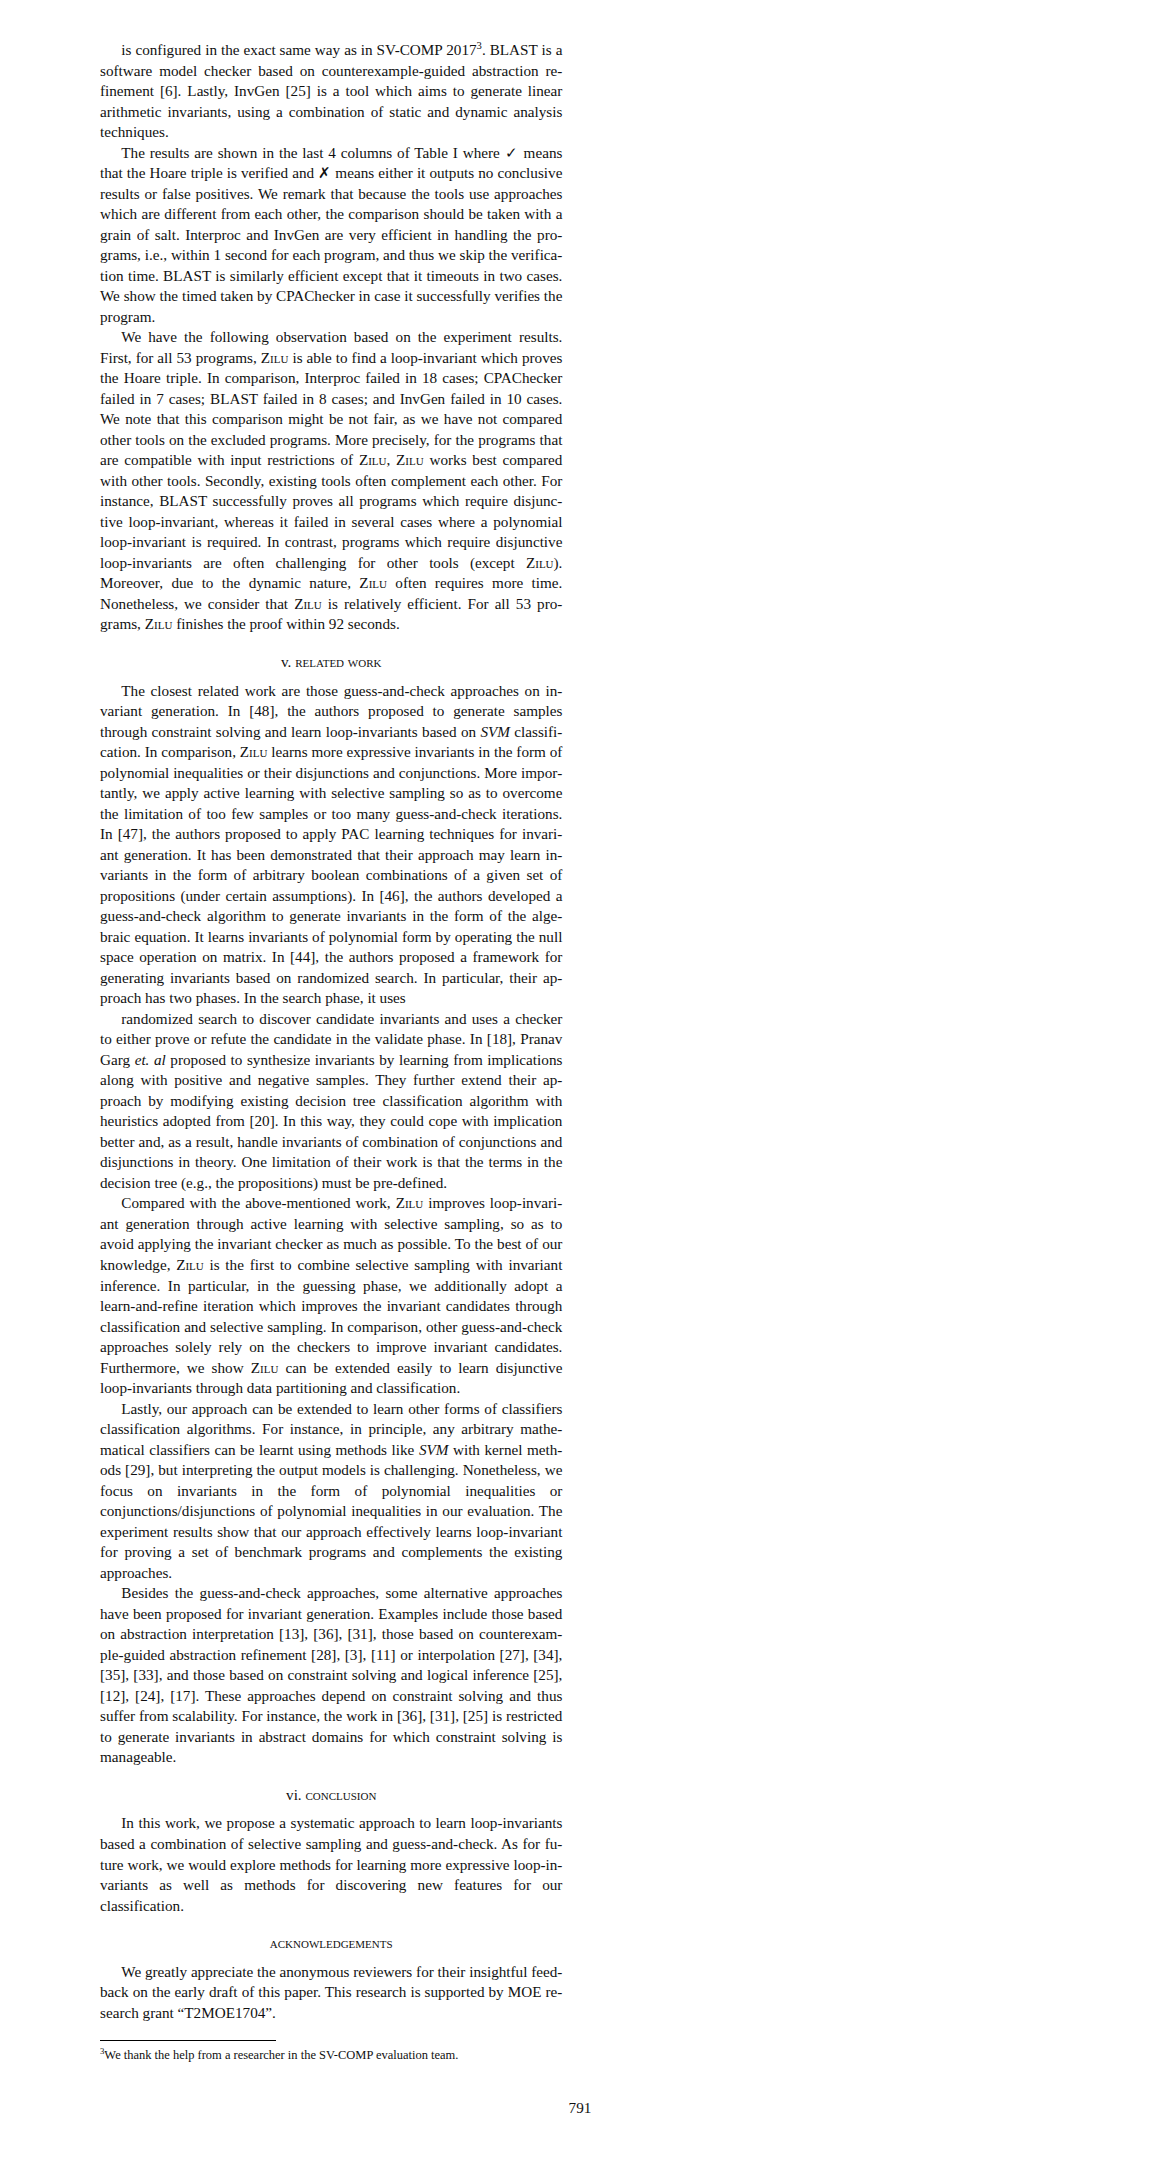is configured in the exact same way as in SV-COMP 20173. BLAST is a software model checker based on counterexample-guided abstraction refinement [6]. Lastly, InvGen [25] is a tool which aims to generate linear arithmetic invariants, using a combination of static and dynamic analysis techniques.
The results are shown in the last 4 columns of Table I where ✓ means that the Hoare triple is verified and ✗ means either it outputs no conclusive results or false positives. We remark that because the tools use approaches which are different from each other, the comparison should be taken with a grain of salt. Interproc and InvGen are very efficient in handling the programs, i.e., within 1 second for each program, and thus we skip the verification time. BLAST is similarly efficient except that it timeouts in two cases. We show the timed taken by CPAChecker in case it successfully verifies the program.
We have the following observation based on the experiment results. First, for all 53 programs, Zilu is able to find a loop-invariant which proves the Hoare triple. In comparison, Interproc failed in 18 cases; CPAChecker failed in 7 cases; BLAST failed in 8 cases; and InvGen failed in 10 cases. We note that this comparison might be not fair, as we have not compared other tools on the excluded programs. More precisely, for the programs that are compatible with input restrictions of Zilu, Zilu works best compared with other tools. Secondly, existing tools often complement each other. For instance, BLAST successfully proves all programs which require disjunctive loop-invariant, whereas it failed in several cases where a polynomial loop-invariant is required. In contrast, programs which require disjunctive loop-invariants are often challenging for other tools (except Zilu). Moreover, due to the dynamic nature, Zilu often requires more time. Nonetheless, we consider that Zilu is relatively efficient. For all 53 programs, Zilu finishes the proof within 92 seconds.
V. Related Work
The closest related work are those guess-and-check approaches on invariant generation. In [48], the authors proposed to generate samples through constraint solving and learn loop-invariants based on SVM classification. In comparison, Zilu learns more expressive invariants in the form of polynomial inequalities or their disjunctions and conjunctions. More importantly, we apply active learning with selective sampling so as to overcome the limitation of too few samples or too many guess-and-check iterations. In [47], the authors proposed to apply PAC learning techniques for invariant generation. It has been demonstrated that their approach may learn invariants in the form of arbitrary boolean combinations of a given set of propositions (under certain assumptions). In [46], the authors developed a guess-and-check algorithm to generate invariants in the form of the algebraic equation. It learns invariants of polynomial form by operating the null space operation on matrix. In [44], the authors proposed a framework for generating invariants based on randomized search. In particular, their approach has two phases. In the search phase, it uses
randomized search to discover candidate invariants and uses a checker to either prove or refute the candidate in the validate phase. In [18], Pranav Garg et. al proposed to synthesize invariants by learning from implications along with positive and negative samples. They further extend their approach by modifying existing decision tree classification algorithm with heuristics adopted from [20]. In this way, they could cope with implication better and, as a result, handle invariants of combination of conjunctions and disjunctions in theory. One limitation of their work is that the terms in the decision tree (e.g., the propositions) must be pre-defined.
Compared with the above-mentioned work, Zilu improves loop-invariant generation through active learning with selective sampling, so as to avoid applying the invariant checker as much as possible. To the best of our knowledge, Zilu is the first to combine selective sampling with invariant inference. In particular, in the guessing phase, we additionally adopt a learn-and-refine iteration which improves the invariant candidates through classification and selective sampling. In comparison, other guess-and-check approaches solely rely on the checkers to improve invariant candidates. Furthermore, we show Zilu can be extended easily to learn disjunctive loop-invariants through data partitioning and classification.
Lastly, our approach can be extended to learn other forms of classifiers classification algorithms. For instance, in principle, any arbitrary mathematical classifiers can be learnt using methods like SVM with kernel methods [29], but interpreting the output models is challenging. Nonetheless, we focus on invariants in the form of polynomial inequalities or conjunctions/disjunctions of polynomial inequalities in our evaluation. The experiment results show that our approach effectively learns loop-invariant for proving a set of benchmark programs and complements the existing approaches.
Besides the guess-and-check approaches, some alternative approaches have been proposed for invariant generation. Examples include those based on abstraction interpretation [13], [36], [31], those based on counterexample-guided abstraction refinement [28], [3], [11] or interpolation [27], [34], [35], [33], and those based on constraint solving and logical inference [25], [12], [24], [17]. These approaches depend on constraint solving and thus suffer from scalability. For instance, the work in [36], [31], [25] is restricted to generate invariants in abstract domains for which constraint solving is manageable.
VI. Conclusion
In this work, we propose a systematic approach to learn loop-invariants based a combination of selective sampling and guess-and-check. As for future work, we would explore methods for learning more expressive loop-invariants as well as methods for discovering new features for our classification.
Acknowledgements
We greatly appreciate the anonymous reviewers for their insightful feedback on the early draft of this paper. This research is supported by MOE research grant “T2MOE1704”.
3We thank the help from a researcher in the SV-COMP evaluation team.
791